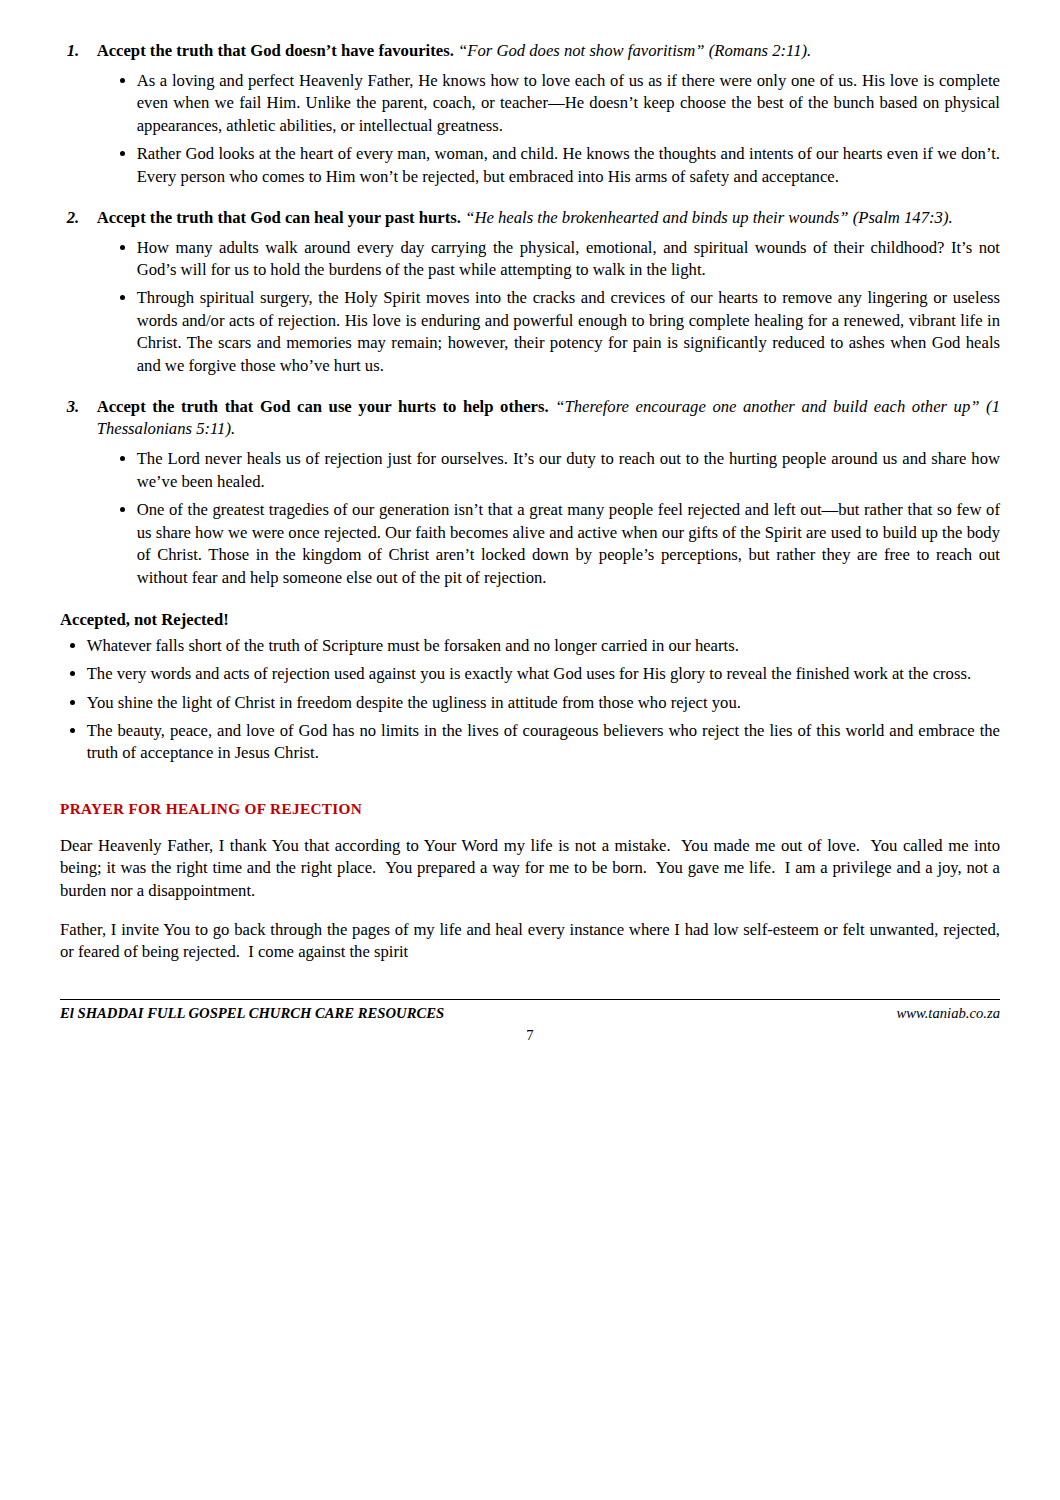Accept the truth that God doesn’t have favourites. “For God does not show favoritism” (Romans 2:11).
As a loving and perfect Heavenly Father, He knows how to love each of us as if there were only one of us. His love is complete even when we fail Him. Unlike the parent, coach, or teacher—He doesn’t keep choose the best of the bunch based on physical appearances, athletic abilities, or intellectual greatness.
Rather God looks at the heart of every man, woman, and child. He knows the thoughts and intents of our hearts even if we don’t. Every person who comes to Him won’t be rejected, but embraced into His arms of safety and acceptance.
Accept the truth that God can heal your past hurts. “He heals the brokenhearted and binds up their wounds” (Psalm 147:3).
How many adults walk around every day carrying the physical, emotional, and spiritual wounds of their childhood? It’s not God’s will for us to hold the burdens of the past while attempting to walk in the light.
Through spiritual surgery, the Holy Spirit moves into the cracks and crevices of our hearts to remove any lingering or useless words and/or acts of rejection. His love is enduring and powerful enough to bring complete healing for a renewed, vibrant life in Christ. The scars and memories may remain; however, their potency for pain is significantly reduced to ashes when God heals and we forgive those who’ve hurt us.
Accept the truth that God can use your hurts to help others. “Therefore encourage one another and build each other up” (1 Thessalonians 5:11).
The Lord never heals us of rejection just for ourselves. It’s our duty to reach out to the hurting people around us and share how we’ve been healed.
One of the greatest tragedies of our generation isn’t that a great many people feel rejected and left out—but rather that so few of us share how we were once rejected. Our faith becomes alive and active when our gifts of the Spirit are used to build up the body of Christ. Those in the kingdom of Christ aren’t locked down by people’s perceptions, but rather they are free to reach out without fear and help someone else out of the pit of rejection.
Accepted, not Rejected!
Whatever falls short of the truth of Scripture must be forsaken and no longer carried in our hearts.
The very words and acts of rejection used against you is exactly what God uses for His glory to reveal the finished work at the cross.
You shine the light of Christ in freedom despite the ugliness in attitude from those who reject you.
The beauty, peace, and love of God has no limits in the lives of courageous believers who reject the lies of this world and embrace the truth of acceptance in Jesus Christ.
PRAYER FOR HEALING OF REJECTION
Dear Heavenly Father, I thank You that according to Your Word my life is not a mistake. You made me out of love. You called me into being; it was the right time and the right place. You prepared a way for me to be born. You gave me life. I am a privilege and a joy, not a burden nor a disappointment.
Father, I invite You to go back through the pages of my life and heal every instance where I had low self-esteem or felt unwanted, rejected, or feared of being rejected. I come against the spirit
El SHADDAI FULL GOSPEL CHURCH CARE RESOURCES www.taniab.co.za
7